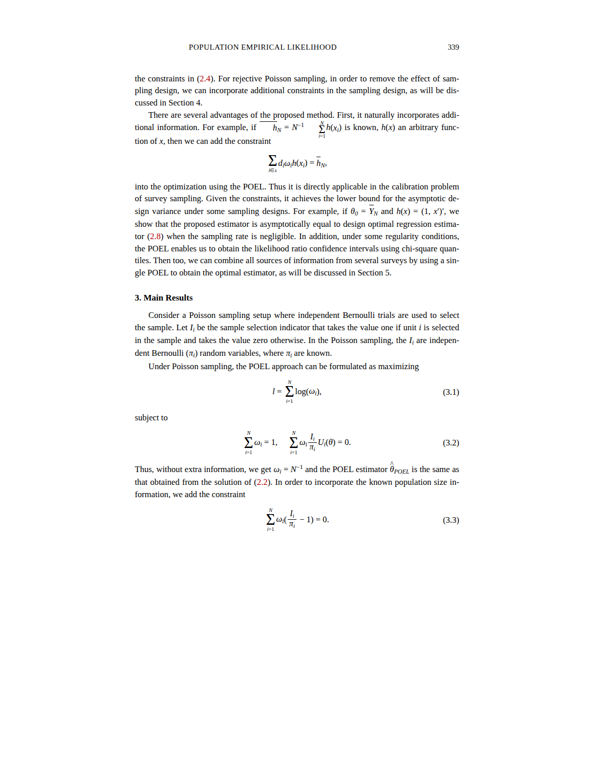POPULATION EMPIRICAL LIKELIHOOD 339
the constraints in (2.4). For rejective Poisson sampling, in order to remove the effect of sampling design, we can incorporate additional constraints in the sampling design, as will be discussed in Section 4.
There are several advantages of the proposed method. First, it naturally incorporates additional information. For example, if hN = N−1 NΣi=1 h(xi) is known, h(x) an arbitrary function of x, then we can add the constraint
Σi∈s diωih(xi) = hN,
into the optimization using the POEL. Thus it is directly applicable in the calibration problem of survey sampling. Given the constraints, it achieves the lower bound for the asymptotic design variance under some sampling designs. For example, if θ0 = YN and h(x) = (1, x′)′, we show that the proposed estimator is asymptotically equal to design optimal regression estimator (2.8) when the sampling rate is negligible. In addition, under some regularity conditions, the POEL enables us to obtain the likelihood ratio confidence intervals using chi-square quantiles. Then too, we can combine all sources of information from several surveys by using a single POEL to obtain the optimal estimator, as will be discussed in Section 5.
3. Main Results
Consider a Poisson sampling setup where independent Bernoulli trials are used to select the sample. Let Ii be the sample selection indicator that takes the value one if unit i is selected in the sample and takes the value zero otherwise. In the Poisson sampling, the Ii are independent Bernoulli (πi) random variables, where πi are known.
Under Poisson sampling, the POEL approach can be formulated as maximizing
l = NΣi=1 log(ωi), (3.1)
subject to
NΣi=1 ωi = 1, NΣi=1 ωi Ii πi Ui(θ) = 0. (3.2)
Thus, without extra information, we get ωi = N−1 and the POEL estimator ^θ POEL is the same as that obtained from the solution of (2.2). In order to incorporate the known population size information, we add the constraint
NΣi=1 ωi(Ii πi − 1) = 0. (3.3)